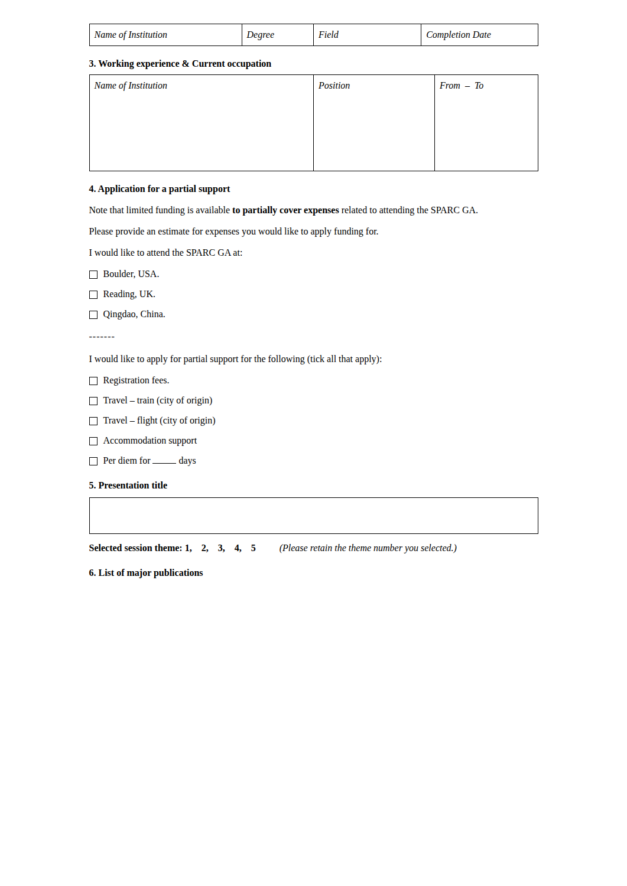| Name of Institution | Degree | Field | Completion Date |
3. Working experience & Current occupation
| Name of Institution | Position | From – To |
4. Application for a partial support
Note that limited funding is available to partially cover expenses related to attending the SPARC GA.
Please provide an estimate for expenses you would like to apply funding for.
I would like to attend the SPARC GA at:
Boulder, USA.
Reading, UK.
Qingdao, China.
-------
I would like to apply for partial support for the following (tick all that apply):
Registration fees.
Travel – train (city of origin)
Travel – flight (city of origin)
Accommodation support
Per diem for days
5. Presentation title
Selected session theme: 1, 2, 3, 4, 5(Please retain the theme number you selected.)
6. List of major publications